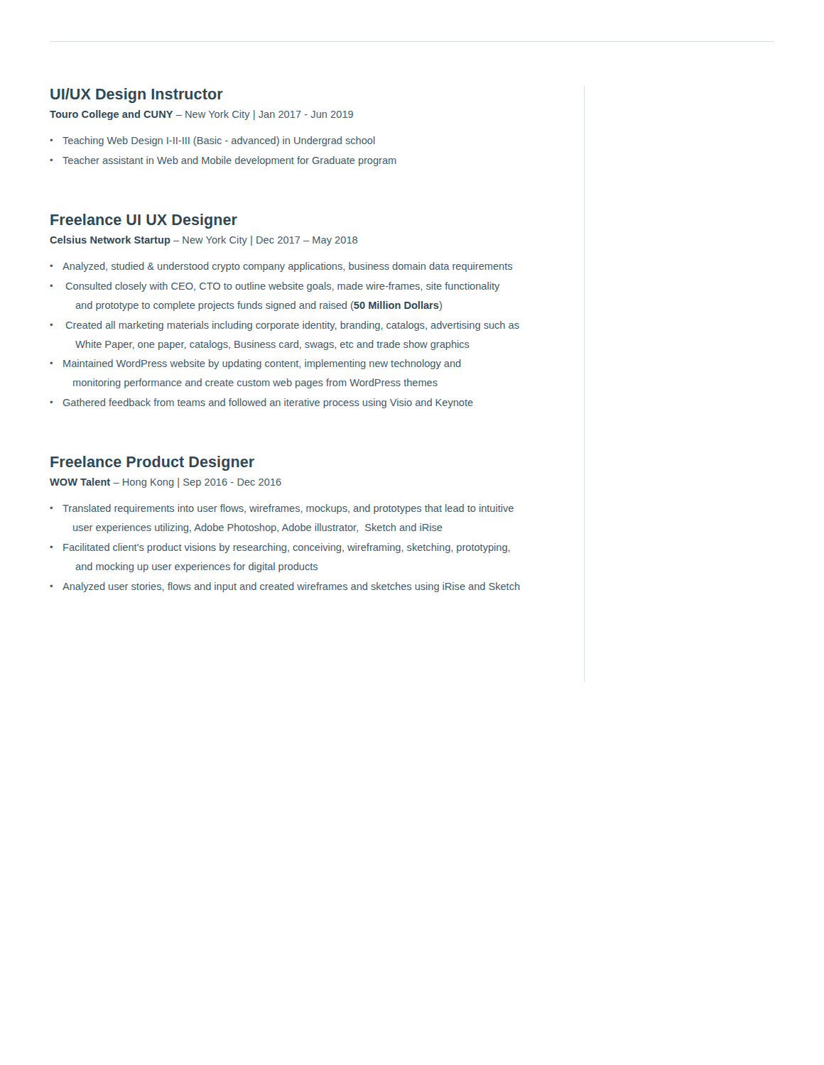UI/UX Design Instructor
Touro College and CUNY – New York City | Jan 2017 - Jun 2019
Teaching Web Design I-II-III (Basic - advanced) in Undergrad school
Teacher assistant in Web and Mobile development for Graduate program
Freelance UI UX Designer
Celsius Network Startup – New York City | Dec 2017 – May 2018
Analyzed, studied & understood crypto company applications, business domain data requirements
Consulted closely with CEO, CTO to outline website goals, made wire-frames, site functionality and prototype to complete projects funds signed and raised (50 Million Dollars)
Created all marketing materials including corporate identity, branding, catalogs, advertising such as White Paper, one paper, catalogs, Business card, swags, etc and trade show graphics
Maintained WordPress website by updating content, implementing new technology and monitoring performance and create custom web pages from WordPress themes
Gathered feedback from teams and followed an iterative process using Visio and Keynote
Freelance Product Designer
WOW Talent – Hong Kong | Sep 2016 - Dec 2016
Translated requirements into user flows, wireframes, mockups, and prototypes that lead to intuitive user experiences utilizing, Adobe Photoshop, Adobe illustrator, Sketch and iRise
Facilitated client's product visions by researching, conceiving, wireframing, sketching, prototyping, and mocking up user experiences for digital products
Analyzed user stories, flows and input and created wireframes and sketches using iRise and Sketch